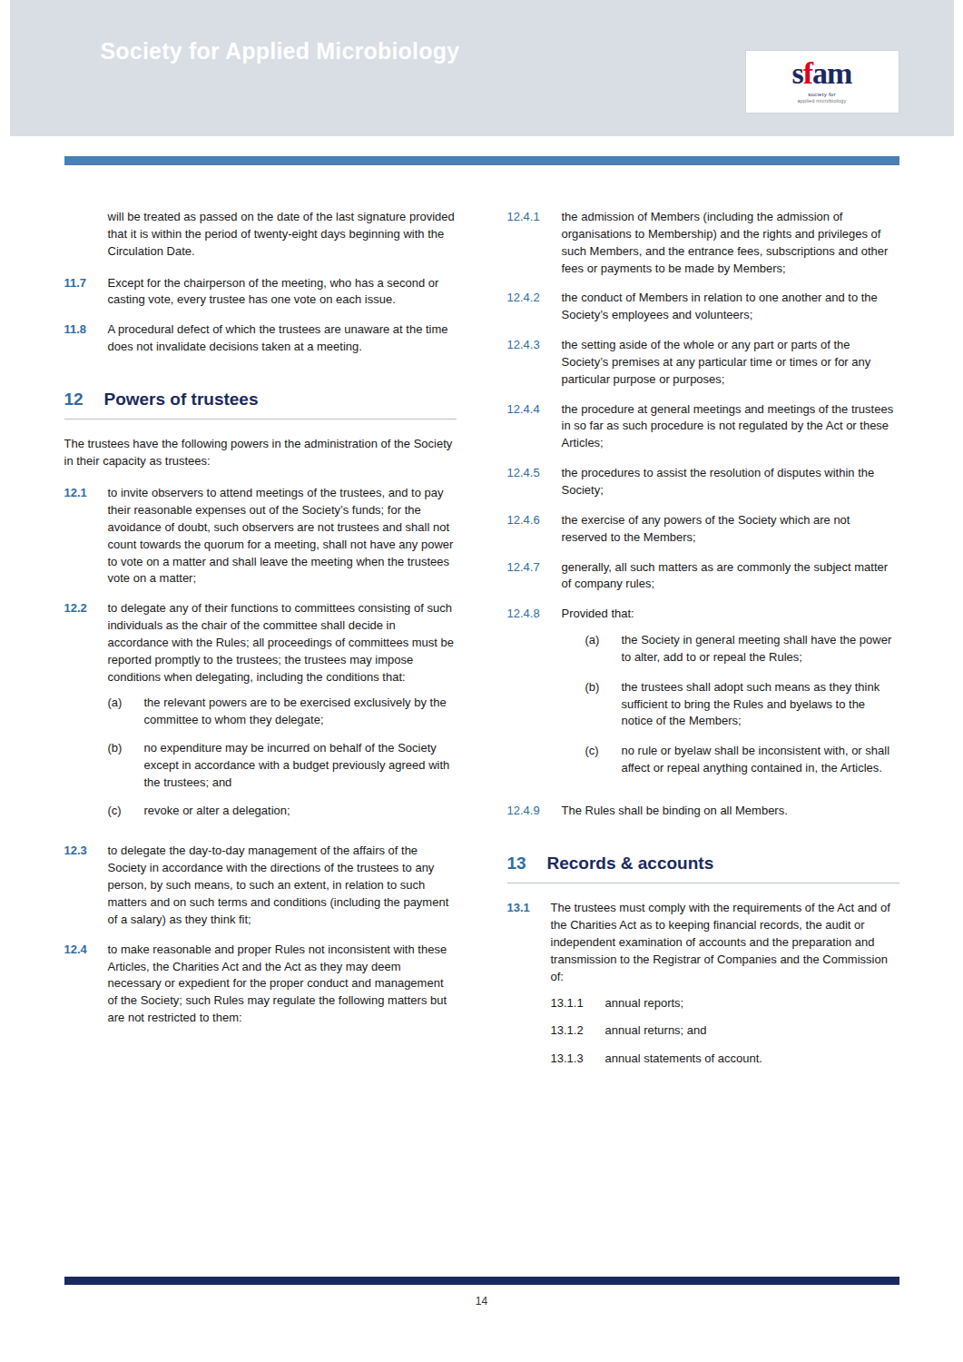Society for Applied Microbiology
sfam
society for
applied microbiology
will be treated as passed on the date of the last signature provided that it is within the period of twenty-eight days beginning with the Circulation Date.
11.7
Except for the chairperson of the meeting, who has a second or casting vote, every trustee has one vote on each issue.
11.8
A procedural defect of which the trustees are unaware at the time does not invalidate decisions taken at a meeting.
12 Powers of trustees
The trustees have the following powers in the administration of the Society in their capacity as trustees:
12.1
to invite observers to attend meetings of the trustees, and to pay their reasonable expenses out of the Society’s funds; for the avoidance of doubt, such observers are not trustees and shall not count towards the quorum for a meeting, shall not have any power to vote on a matter and shall leave the meeting when the trustees vote on a matter;
12.2
to delegate any of their functions to committees consisting of such individuals as the chair of the committee shall decide in accordance with the Rules; all proceedings of committees must be reported promptly to the trustees; the trustees may impose conditions when delegating, including the conditions that:
(a)
the relevant powers are to be exercised exclusively by the committee to whom they delegate;
(b)
no expenditure may be incurred on behalf of the Society except in accordance with a budget previously agreed with the trustees; and
(c)
revoke or alter a delegation;
12.3
to delegate the day-to-day management of the affairs of the Society in accordance with the directions of the trustees to any person, by such means, to such an extent, in relation to such matters and on such terms and conditions (including the payment of a salary) as they think fit;
12.4
to make reasonable and proper Rules not inconsistent with these Articles, the Charities Act and the Act as they may deem necessary or expedient for the proper conduct and management of the Society; such Rules may regulate the following matters but are not restricted to them:
12.4.1
the admission of Members (including the admission of organisations to Membership) and the rights and privileges of such Members, and the entrance fees, subscriptions and other fees or payments to be made by Members;
12.4.2
the conduct of Members in relation to one another and to the Society’s employees and volunteers;
12.4.3
the setting aside of the whole or any part or parts of the Society’s premises at any particular time or times or for any particular purpose or purposes;
12.4.4
the procedure at general meetings and meetings of the trustees in so far as such procedure is not regulated by the Act or these Articles;
12.4.5
the procedures to assist the resolution of disputes within the Society;
12.4.6
the exercise of any powers of the Society which are not reserved to the Members;
12.4.7
generally, all such matters as are commonly the subject matter of company rules;
12.4.8
Provided that:
(a)
the Society in general meeting shall have the power to alter, add to or repeal the Rules;
(b)
the trustees shall adopt such means as they think sufficient to bring the Rules and byelaws to the notice of the Members;
(c)
no rule or byelaw shall be inconsistent with, or shall affect or repeal anything contained in, the Articles.
12.4.9
The Rules shall be binding on all Members.
13 Records & accounts
13.1
The trustees must comply with the requirements of the Act and of the Charities Act as to keeping financial records, the audit or independent examination of accounts and the preparation and transmission to the Registrar of Companies and the Commission of:
13.1.1
annual reports;
13.1.2
annual returns; and
13.1.3
annual statements of account.
14